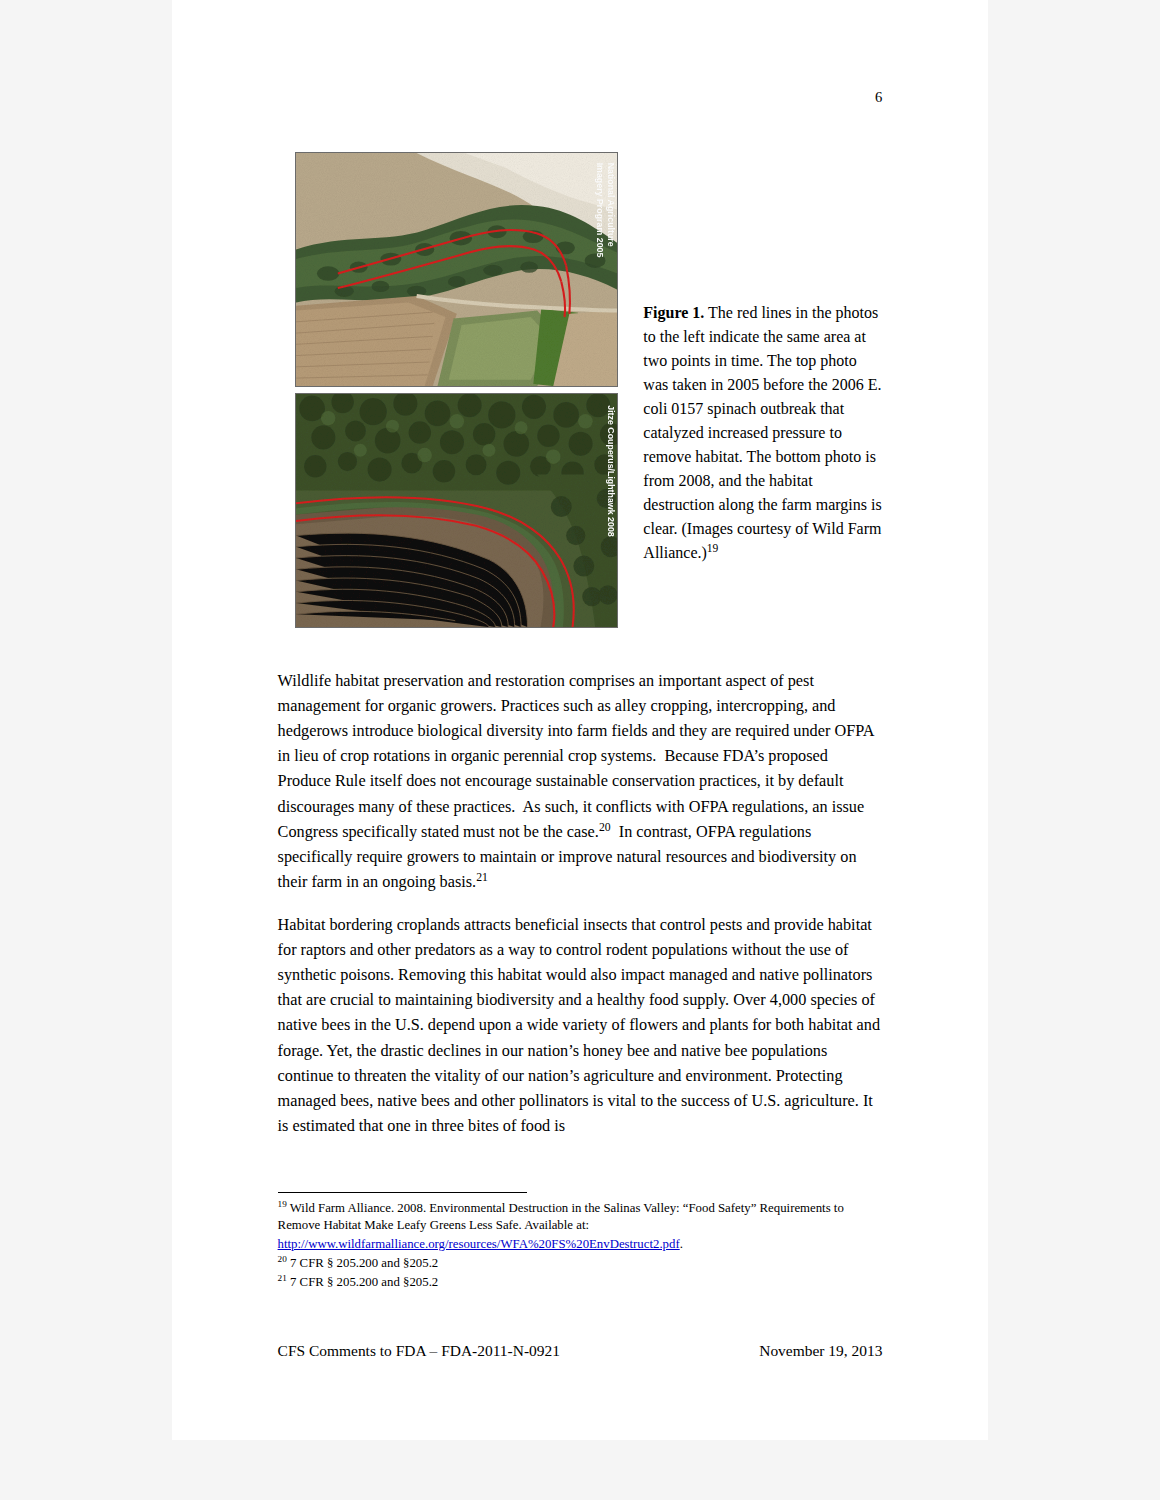6
National Agriculture Imagery Program 2005
Jitze Couperus/Lighthawk 2008
Figure 1. The red lines in the photos to the left indicate the same area at two points in time. The top photo was taken in 2005 before the 2006 E. coli 0157 spinach outbreak that catalyzed increased pressure to remove habitat. The bottom photo is from 2008, and the habitat destruction along the farm margins is clear. (Images courtesy of Wild Farm Alliance.)19
Wildlife habitat preservation and restoration comprises an important aspect of pest management for organic growers. Practices such as alley cropping, intercropping, and hedgerows introduce biological diversity into farm fields and they are required under OFPA in lieu of crop rotations in organic perennial crop systems. Because FDA’s proposed Produce Rule itself does not encourage sustainable conservation practices, it by default discourages many of these practices. As such, it conflicts with OFPA regulations, an issue Congress specifically stated must not be the case.20 In contrast, OFPA regulations specifically require growers to maintain or improve natural resources and biodiversity on their farm in an ongoing basis.21
Habitat bordering croplands attracts beneficial insects that control pests and provide habitat for raptors and other predators as a way to control rodent populations without the use of synthetic poisons. Removing this habitat would also impact managed and native pollinators that are crucial to maintaining biodiversity and a healthy food supply. Over 4,000 species of native bees in the U.S. depend upon a wide variety of flowers and plants for both habitat and forage. Yet, the drastic declines in our nation’s honey bee and native bee populations continue to threaten the vitality of our nation’s agriculture and environment. Protecting managed bees, native bees and other pollinators is vital to the success of U.S. agriculture. It is estimated that one in three bites of food is
19 Wild Farm Alliance. 2008. Environmental Destruction in the Salinas Valley: “Food Safety” Requirements to Remove Habitat Make Leafy Greens Less Safe. Available at:
http://www.wildfarmalliance.org/resources/WFA%20FS%20EnvDestruct2.pdf.
20 7 CFR § 205.200 and §205.2
21 7 CFR § 205.200 and §205.2
CFS Comments to FDA – FDA-2011-N-0921 November 19, 2013